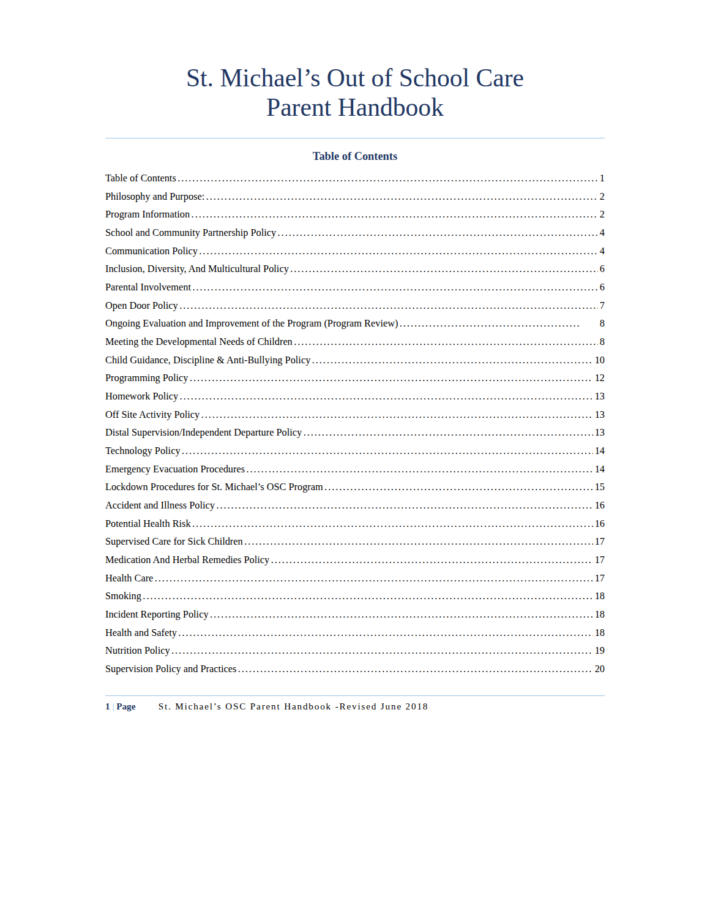St. Michael’s Out of School CareParent Handbook
Table of Contents
Table of Contents.................................................................................................................................................................. 1
Philosophy and Purpose:....................................................................................................................................... 2
Program Information........................................................................................................................................... 2
School and Community Partnership Policy....................................................................................................... 4
Communication Policy......................................................................................................................................... 4
Inclusion, Diversity, And Multicultural Policy................................................................................................... 6
Parental Involvement.......................................................................................................................................... 6
Open Door Policy.................................................................................................................................................. 7
Ongoing Evaluation and Improvement of the Program (Program Review)................................................. 8
Meeting the Developmental Needs of Children................................................................................................. 8
Child Guidance, Discipline & Anti-Bullying Policy............................................................................................. 10
Programming Policy............................................................................................................................................ 12
Homework Policy................................................................................................................................................. 13
Off Site Activity Policy.......................................................................................................................................... 13
Distal Supervision/Independent Departure Policy........................................................................................... 13
Technology Policy................................................................................................................................................ 14
Emergency Evacuation Procedures....................................................................................................................... 14
Lockdown Procedures for St. Michael’s OSC Program....................................................................................... 15
Accident and Illness Policy.................................................................................................................................. 16
Potential Health Risk............................................................................................................................................ 16
Supervised Care for Sick Children......................................................................................................................... 17
Medication And Herbal Remedies Policy.............................................................................................................. 17
Health Care.............................................................................................................................................................. 17
Smoking.................................................................................................................................................................... 18
Incident Reporting Policy.................................................................................................................................... 18
Health and Safety................................................................................................................................................. 18
Nutrition Policy................................................................................................................................................... 19
Supervision Policy and Practices.......................................................................................................................... 20
1 | Page St. Michael’s OSC Parent Handbook -Revised June 2018